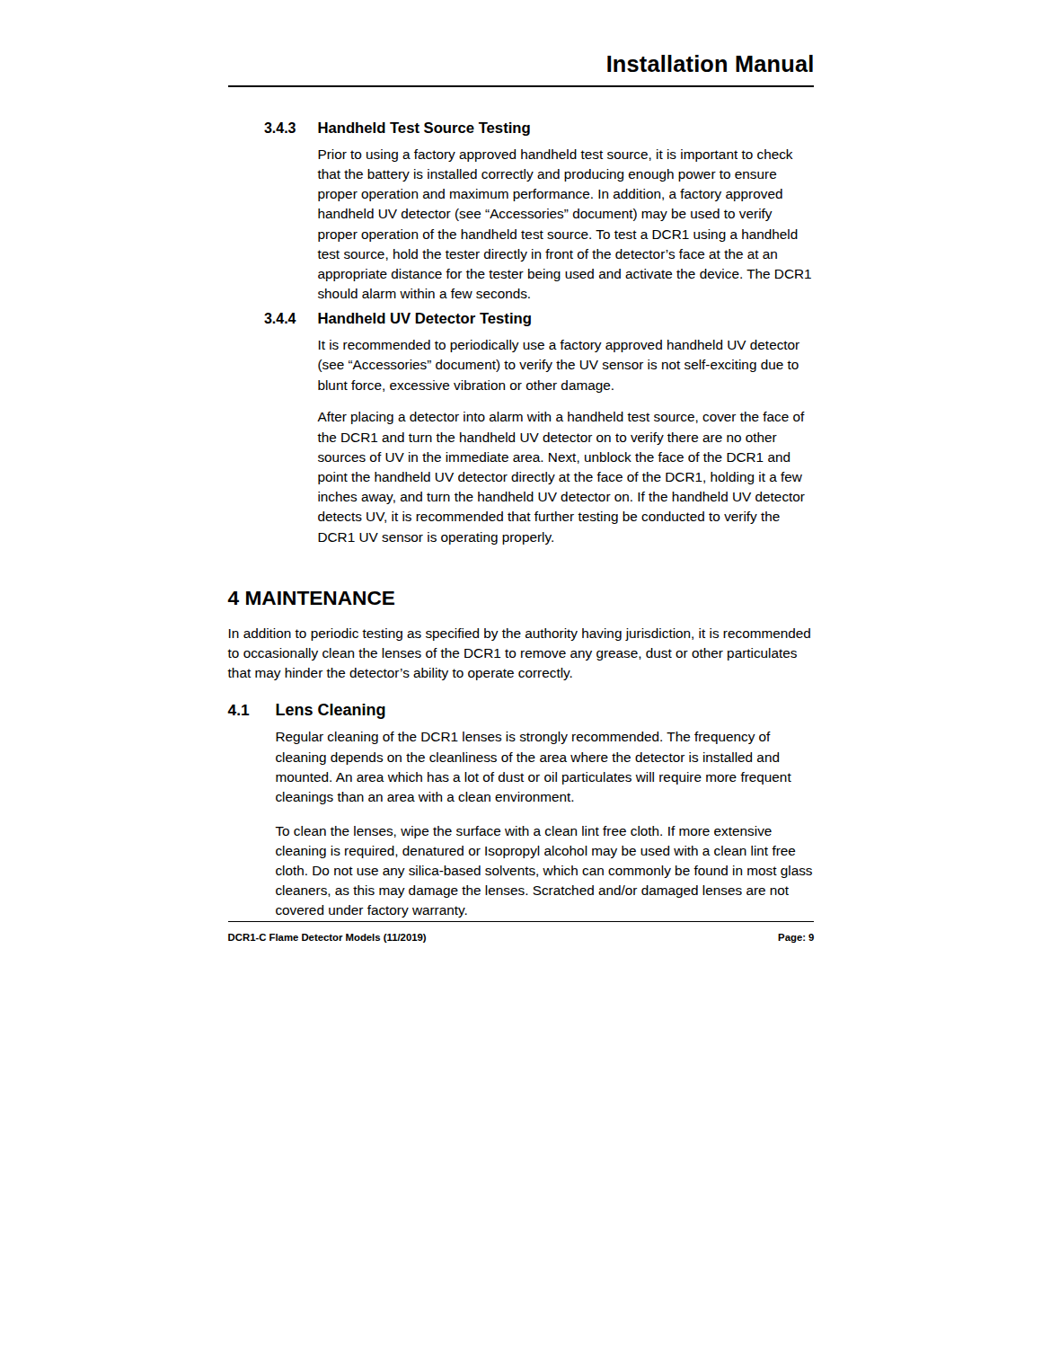Installation Manual
3.4.3 Handheld Test Source Testing
Prior to using a factory approved handheld test source, it is important to check that the battery is installed correctly and producing enough power to ensure proper operation and maximum performance. In addition, a factory approved handheld UV detector (see “Accessories” document) may be used to verify proper operation of the handheld test source. To test a DCR1 using a handheld test source, hold the tester directly in front of the detector’s face at the at an appropriate distance for the tester being used and activate the device. The DCR1 should alarm within a few seconds.
3.4.4 Handheld UV Detector Testing
It is recommended to periodically use a factory approved handheld UV detector (see “Accessories” document) to verify the UV sensor is not self-exciting due to blunt force, excessive vibration or other damage.
After placing a detector into alarm with a handheld test source, cover the face of the DCR1 and turn the handheld UV detector on to verify there are no other sources of UV in the immediate area. Next, unblock the face of the DCR1 and point the handheld UV detector directly at the face of the DCR1, holding it a few inches away, and turn the handheld UV detector on. If the handheld UV detector detects UV, it is recommended that further testing be conducted to verify the DCR1 UV sensor is operating properly.
4 MAINTENANCE
In addition to periodic testing as specified by the authority having jurisdiction, it is recommended to occasionally clean the lenses of the DCR1 to remove any grease, dust or other particulates that may hinder the detector’s ability to operate correctly.
4.1 Lens Cleaning
Regular cleaning of the DCR1 lenses is strongly recommended. The frequency of cleaning depends on the cleanliness of the area where the detector is installed and mounted. An area which has a lot of dust or oil particulates will require more frequent cleanings than an area with a clean environment.
To clean the lenses, wipe the surface with a clean lint free cloth. If more extensive cleaning is required, denatured or Isopropyl alcohol may be used with a clean lint free cloth. Do not use any silica-based solvents, which can commonly be found in most glass cleaners, as this may damage the lenses. Scratched and/or damaged lenses are not covered under factory warranty.
DCR1-C Flame Detector Models (11/2019) Page: 9